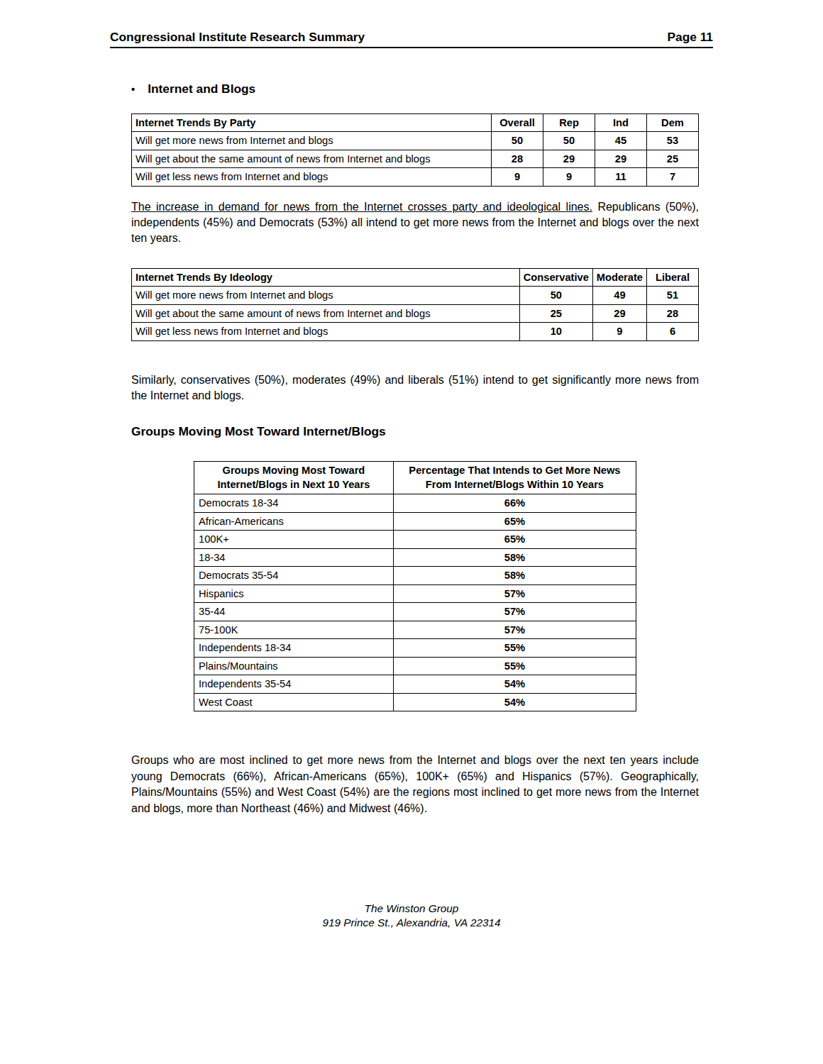Congressional Institute Research Summary Page 11
• Internet and Blogs
| Internet Trends By Party | Overall | Rep | Ind | Dem |
| --- | --- | --- | --- | --- |
| Will get more news from Internet and blogs | 50 | 50 | 45 | 53 |
| Will get about the same amount of news from Internet and blogs | 28 | 29 | 29 | 25 |
| Will get less news from Internet and blogs | 9 | 9 | 11 | 7 |
The increase in demand for news from the Internet crosses party and ideological lines. Republicans (50%), independents (45%) and Democrats (53%) all intend to get more news from the Internet and blogs over the next ten years.
| Internet Trends By Ideology | Conservative | Moderate | Liberal |
| --- | --- | --- | --- |
| Will get more news from Internet and blogs | 50 | 49 | 51 |
| Will get about the same amount of news from Internet and blogs | 25 | 29 | 28 |
| Will get less news from Internet and blogs | 10 | 9 | 6 |
Similarly, conservatives (50%), moderates (49%) and liberals (51%) intend to get significantly more news from the Internet and blogs.
Groups Moving Most Toward Internet/Blogs
| Groups Moving Most Toward Internet/Blogs in Next 10 Years | Percentage That Intends to Get More News From Internet/Blogs Within 10 Years |
| --- | --- |
| Democrats 18-34 | 66% |
| African-Americans | 65% |
| 100K+ | 65% |
| 18-34 | 58% |
| Democrats 35-54 | 58% |
| Hispanics | 57% |
| 35-44 | 57% |
| 75-100K | 57% |
| Independents 18-34 | 55% |
| Plains/Mountains | 55% |
| Independents 35-54 | 54% |
| West Coast | 54% |
Groups who are most inclined to get more news from the Internet and blogs over the next ten years include young Democrats (66%), African-Americans (65%), 100K+ (65%) and Hispanics (57%). Geographically, Plains/Mountains (55%) and West Coast (54%) are the regions most inclined to get more news from the Internet and blogs, more than Northeast (46%) and Midwest (46%).
The Winston Group
919 Prince St., Alexandria, VA 22314